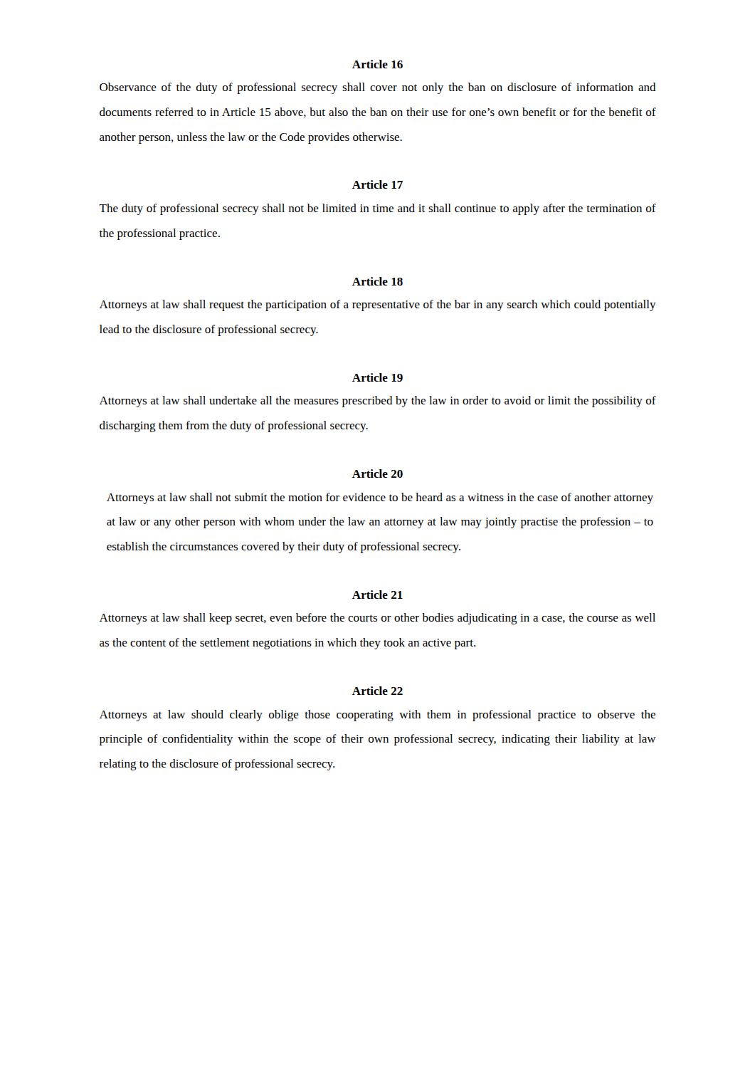Article 16
Observance of the duty of professional secrecy shall cover not only the ban on disclosure of information and documents referred to in Article 15 above, but also the ban on their use for one’s own benefit or for the benefit of another person, unless the law or the Code provides otherwise.
Article 17
The duty of professional secrecy shall not be limited in time and it shall continue to apply after the termination of the professional practice.
Article 18
Attorneys at law shall request the participation of a representative of the bar in any search which could potentially lead to the disclosure of professional secrecy.
Article 19
Attorneys at law shall undertake all the measures prescribed by the law in order to avoid or limit the possibility of discharging them from the duty of professional secrecy.
Article 20
Attorneys at law shall not submit the motion for evidence to be heard as a witness in the case of another attorney at law or any other person with whom under the law an attorney at law may jointly practise the profession – to establish the circumstances covered by their duty of professional secrecy.
Article 21
Attorneys at law shall keep secret, even before the courts or other bodies adjudicating in a case, the course as well as the content of the settlement negotiations in which they took an active part.
Article 22
Attorneys at law should clearly oblige those cooperating with them in professional practice to observe the principle of confidentiality within the scope of their own professional secrecy, indicating their liability at law relating to the disclosure of professional secrecy.